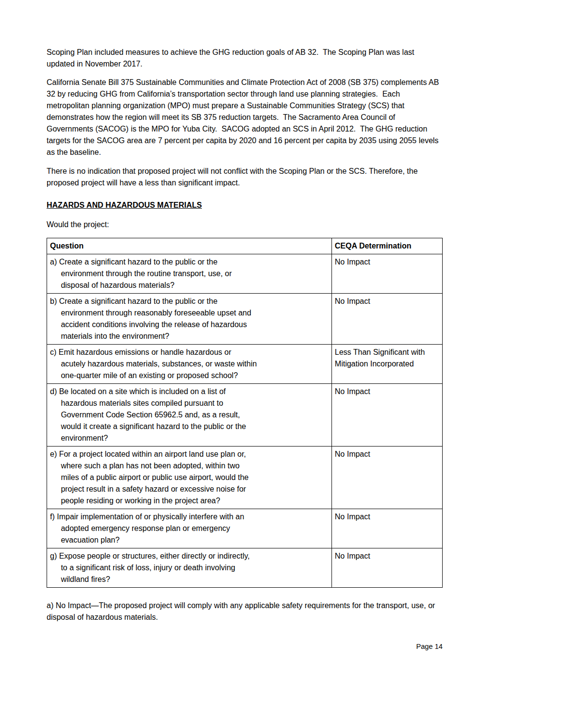Scoping Plan included measures to achieve the GHG reduction goals of AB 32. The Scoping Plan was last updated in November 2017.
California Senate Bill 375 Sustainable Communities and Climate Protection Act of 2008 (SB 375) complements AB 32 by reducing GHG from California’s transportation sector through land use planning strategies. Each metropolitan planning organization (MPO) must prepare a Sustainable Communities Strategy (SCS) that demonstrates how the region will meet its SB 375 reduction targets. The Sacramento Area Council of Governments (SACOG) is the MPO for Yuba City. SACOG adopted an SCS in April 2012. The GHG reduction targets for the SACOG area are 7 percent per capita by 2020 and 16 percent per capita by 2035 using 2055 levels as the baseline.
There is no indication that proposed project will not conflict with the Scoping Plan or the SCS. Therefore, the proposed project will have a less than significant impact.
HAZARDS AND HAZARDOUS MATERIALS
Would the project:
| Question | CEQA Determination |
| --- | --- |
| a) Create a significant hazard to the public or the environment through the routine transport, use, or disposal of hazardous materials? | No Impact |
| b) Create a significant hazard to the public or the environment through reasonably foreseeable upset and accident conditions involving the release of hazardous materials into the environment? | No Impact |
| c) Emit hazardous emissions or handle hazardous or acutely hazardous materials, substances, or waste within one-quarter mile of an existing or proposed school? | Less Than Significant with Mitigation Incorporated |
| d) Be located on a site which is included on a list of hazardous materials sites compiled pursuant to Government Code Section 65962.5 and, as a result, would it create a significant hazard to the public or the environment? | No Impact |
| e) For a project located within an airport land use plan or, where such a plan has not been adopted, within two miles of a public airport or public use airport, would the project result in a safety hazard or excessive noise for people residing or working in the project area? | No Impact |
| f) Impair implementation of or physically interfere with an adopted emergency response plan or emergency evacuation plan? | No Impact |
| g) Expose people or structures, either directly or indirectly, to a significant risk of loss, injury or death involving wildland fires? | No Impact |
a) No Impact—The proposed project will comply with any applicable safety requirements for the transport, use, or disposal of hazardous materials.
Page 14